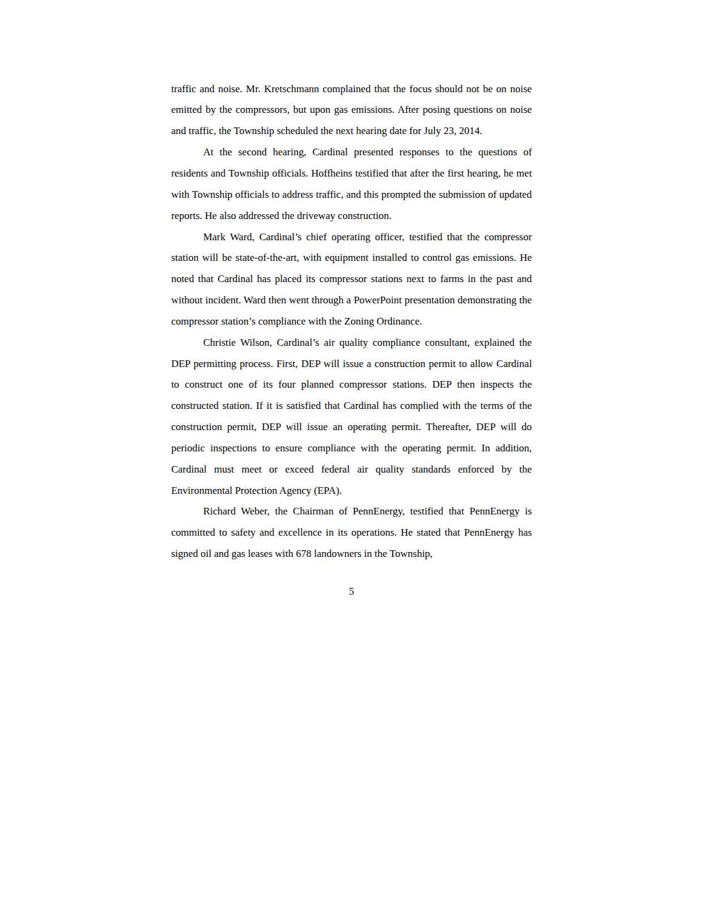traffic and noise. Mr. Kretschmann complained that the focus should not be on noise emitted by the compressors, but upon gas emissions. After posing questions on noise and traffic, the Township scheduled the next hearing date for July 23, 2014.
At the second hearing, Cardinal presented responses to the questions of residents and Township officials. Hoffheins testified that after the first hearing, he met with Township officials to address traffic, and this prompted the submission of updated reports. He also addressed the driveway construction.
Mark Ward, Cardinal’s chief operating officer, testified that the compressor station will be state-of-the-art, with equipment installed to control gas emissions. He noted that Cardinal has placed its compressor stations next to farms in the past and without incident. Ward then went through a PowerPoint presentation demonstrating the compressor station’s compliance with the Zoning Ordinance.
Christie Wilson, Cardinal’s air quality compliance consultant, explained the DEP permitting process. First, DEP will issue a construction permit to allow Cardinal to construct one of its four planned compressor stations. DEP then inspects the constructed station. If it is satisfied that Cardinal has complied with the terms of the construction permit, DEP will issue an operating permit. Thereafter, DEP will do periodic inspections to ensure compliance with the operating permit. In addition, Cardinal must meet or exceed federal air quality standards enforced by the Environmental Protection Agency (EPA).
Richard Weber, the Chairman of PennEnergy, testified that PennEnergy is committed to safety and excellence in its operations. He stated that PennEnergy has signed oil and gas leases with 678 landowners in the Township,
5